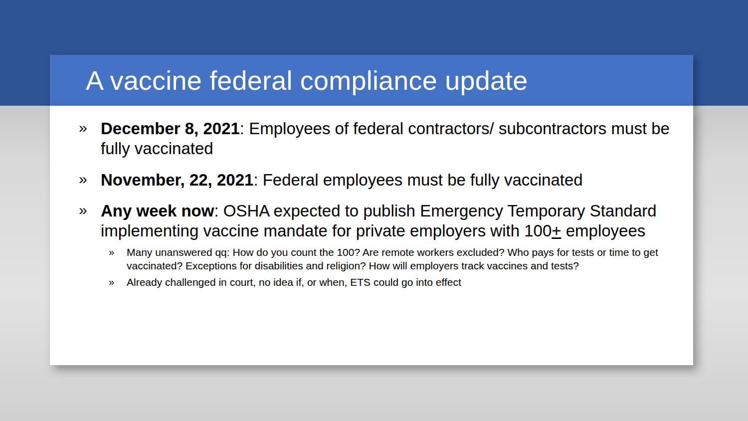A vaccine federal compliance update
December 8, 2021: Employees of federal contractors/ subcontractors must be fully vaccinated
November, 22, 2021: Federal employees must be fully vaccinated
Any week now: OSHA expected to publish Emergency Temporary Standard implementing vaccine mandate for private employers with 100+ employees
Many unanswered qq: How do you count the 100? Are remote workers excluded? Who pays for tests or time to get vaccinated? Exceptions for disabilities and religion? How will employers track vaccines and tests?
Already challenged in court, no idea if, or when, ETS could go into effect